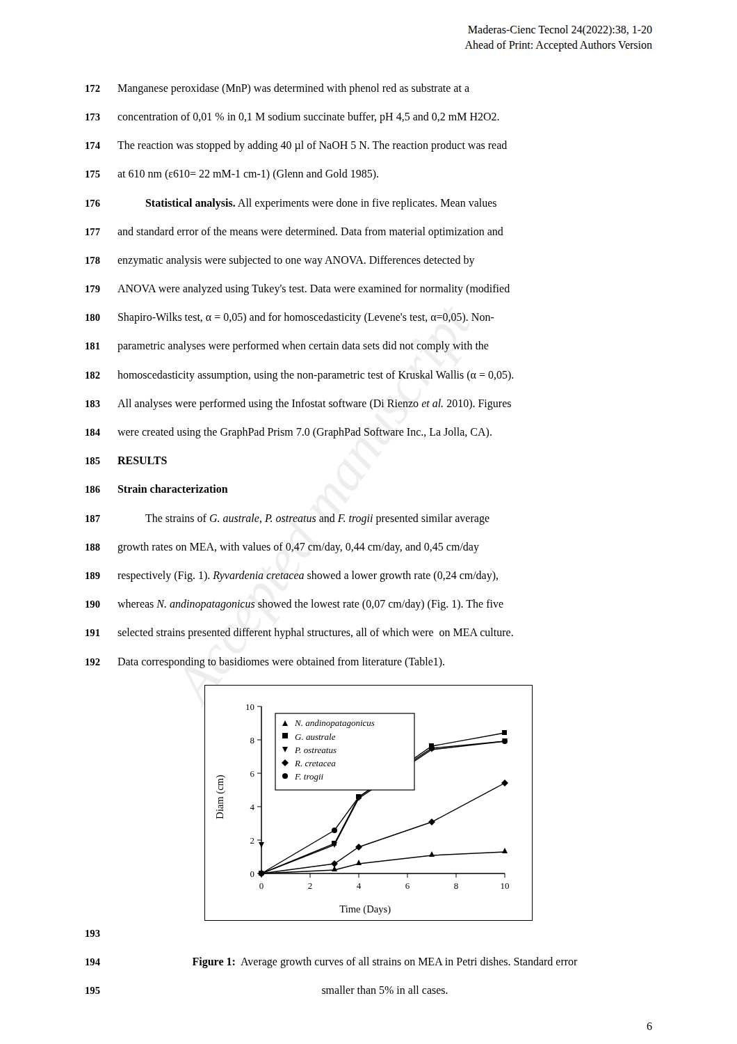Accepted manuscript
Maderas-Cienc Tecnol 24(2022):38, 1-20
Ahead of Print: Accepted Authors Version
172
Manganese peroxidase (MnP) was determined with phenol red as substrate at a
173
concentration of 0,01 % in 0,1 M sodium succinate buffer, pH 4,5 and 0,2 mM H2O2.
174
The reaction was stopped by adding 40 µl of NaOH 5 N. The reaction product was read
175
at 610 nm (ε610= 22 mM-1 cm-1) (Glenn and Gold 1985).
176
Statistical analysis. All experiments were done in five replicates. Mean values
177
and standard error of the means were determined. Data from material optimization and
178
enzymatic analysis were subjected to one way ANOVA. Differences detected by
179
ANOVA were analyzed using Tukey's test. Data were examined for normality (modified
180
Shapiro-Wilks test, α = 0,05) and for homoscedasticity (Levene's test, α=0,05). Non-
181
parametric analyses were performed when certain data sets did not comply with the
182
homoscedasticity assumption, using the non-parametric test of Kruskal Wallis (α = 0,05).
183
All analyses were performed using the Infostat software (Di Rienzo et al. 2010). Figures
184
were created using the GraphPad Prism 7.0 (GraphPad Software Inc., La Jolla, CA).
185
RESULTS
186
Strain characterization
187
The strains of G. australe, P. ostreatus and F. trogii presented similar average
188
growth rates on MEA, with values of 0,47 cm/day, 0,44 cm/day, and 0,45 cm/day
189
respectively (Fig. 1). Ryvardenia cretacea showed a lower growth rate (0,24 cm/day),
190
whereas N. andinopatagonicus showed the lowest rate (0,07 cm/day) (Fig. 1). The five
191
selected strains presented different hyphal structures, all of which were on MEA culture.
192
Data corresponding to basidiomes were obtained from literature (Table1).
Diam (cm)
0 2 4 6 8 10 0 2 4 6 8 10 N. andinopatagonicus G. australe P. ostreatus R. cretacea F. trogii
Time (Days)
193
194
Figure 1: Average growth curves of all strains on MEA in Petri dishes. Standard error
195
smaller than 5% in all cases.
6